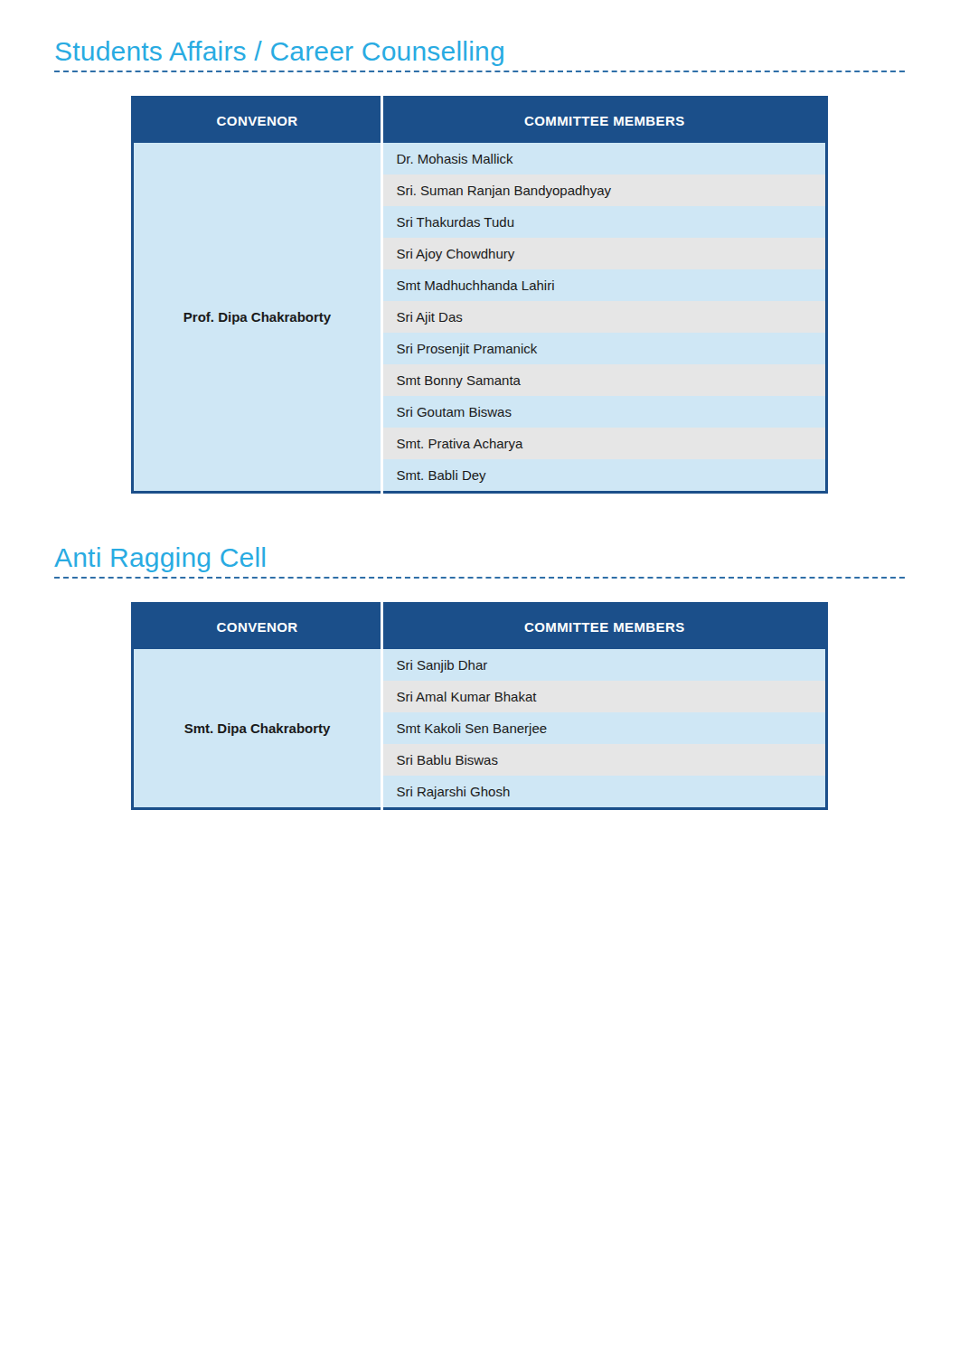Students Affairs / Career Counselling
| CONVENOR | COMMITTEE MEMBERS |
| --- | --- |
| Prof. Dipa Chakraborty | Dr. Mohasis Mallick |
| Sri. Suman Ranjan Bandyopadhyay |
| Sri Thakurdas Tudu |
| Sri Ajoy Chowdhury |
| Smt Madhuchhanda Lahiri |
| Sri Ajit Das |
| Sri Prosenjit Pramanick |
| Smt Bonny Samanta |
| Sri Goutam Biswas |
| Smt. Prativa Acharya |
| Smt. Babli Dey |
Anti Ragging Cell
| CONVENOR | COMMITTEE MEMBERS |
| --- | --- |
| Smt. Dipa Chakraborty | Sri Sanjib Dhar |
| Sri Amal Kumar Bhakat |
| Smt Kakoli Sen Banerjee |
| Sri Bablu Biswas |
| Sri Rajarshi Ghosh |